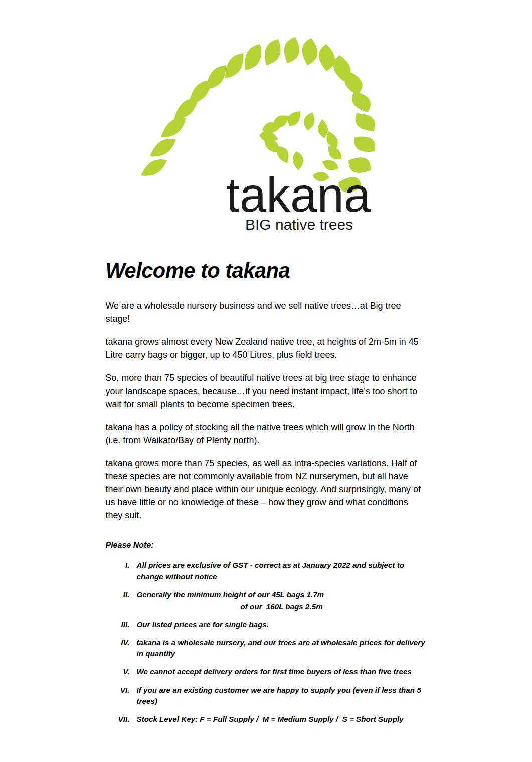takana BIG native trees
Welcome to takana
We are a wholesale nursery business and we sell native trees…at Big tree stage!
takana grows almost every New Zealand native tree, at heights of 2m-5m in 45 Litre carry bags or bigger, up to 450 Litres, plus field trees.
So, more than 75 species of beautiful native trees at big tree stage to enhance your landscape spaces, because…if you need instant impact, life’s too short to wait for small plants to become specimen trees.
takana has a policy of stocking all the native trees which will grow in the North (i.e. from Waikato/Bay of Plenty north).
takana grows more than 75 species, as well as intra-species variations. Half of these species are not commonly available from NZ nurserymen, but all have their own beauty and place within our unique ecology. And surprisingly, many of us have little or no knowledge of these – how they grow and what conditions they suit.
Please Note:
All prices are exclusive of GST - correct as at January 2022 and subject to change without notice
Generally the minimum height of our 45L bags 1.7m of our 160L bags 2.5m
Our listed prices are for single bags.
takana is a wholesale nursery, and our trees are at wholesale prices for delivery in quantity
We cannot accept delivery orders for first time buyers of less than five trees
If you are an existing customer we are happy to supply you (even if less than 5 trees)
Stock Level Key: F = Full Supply / M = Medium Supply / S = Short Supply